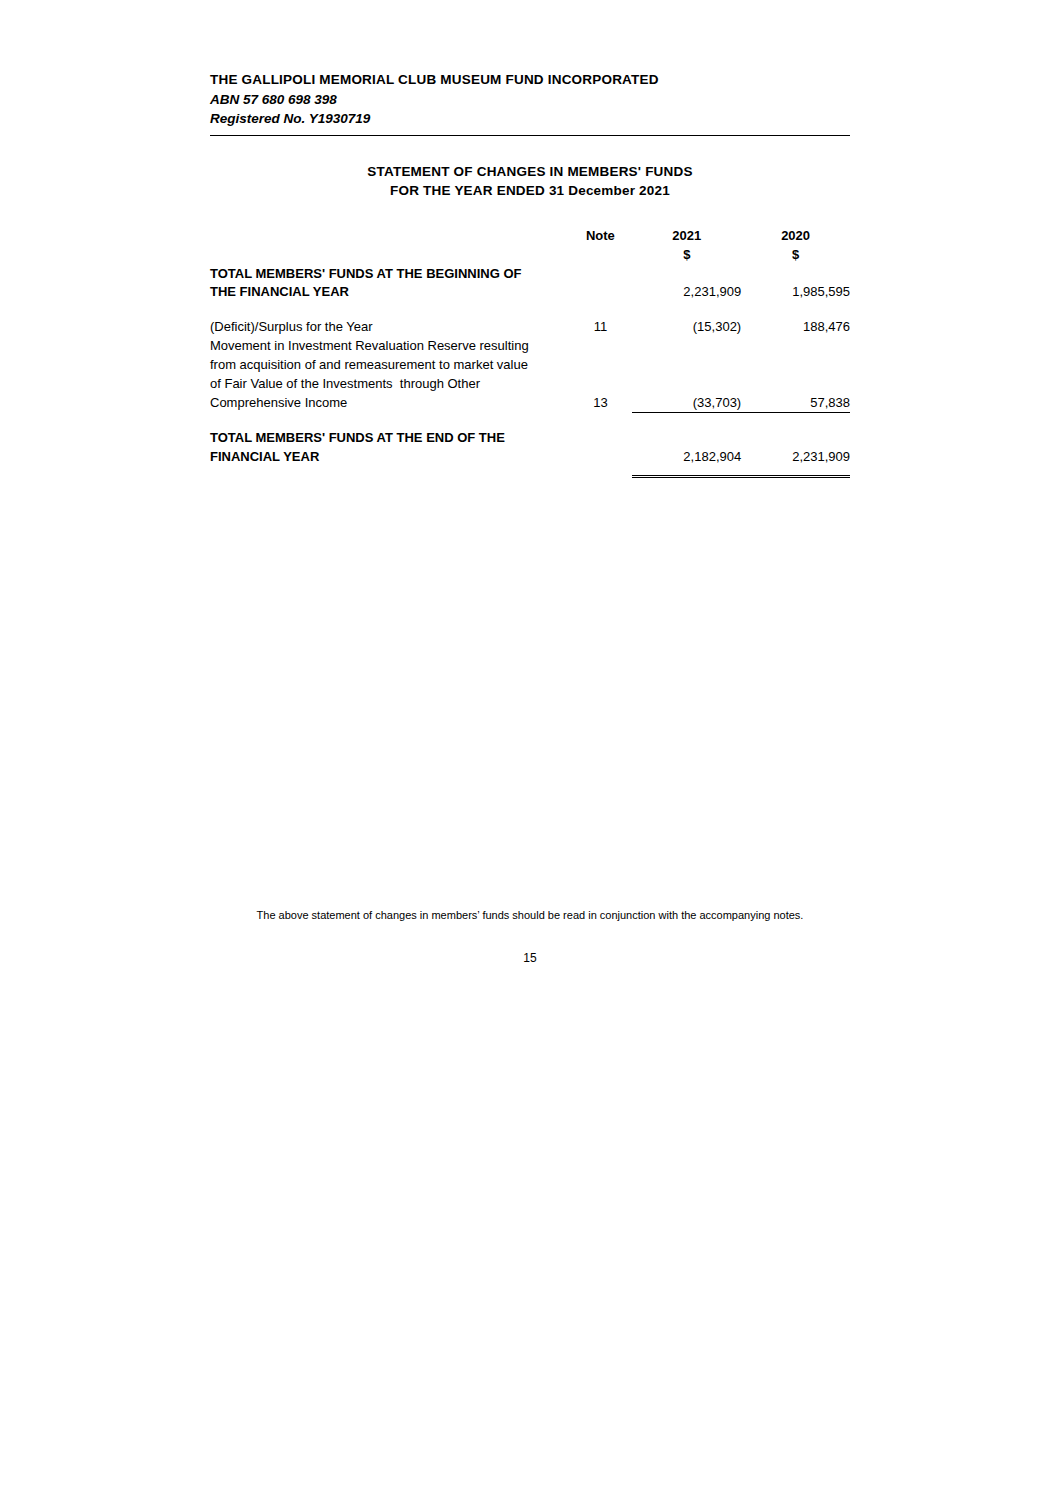THE GALLIPOLI MEMORIAL CLUB MUSEUM FUND INCORPORATED
ABN 57 680 698 398
Registered No. Y1930719
STATEMENT OF CHANGES IN MEMBERS' FUNDS FOR THE YEAR ENDED 31 December 2021
| | Note | 2021 | 2020 |
| | | $ | $ |
| TOTAL MEMBERS' FUNDS AT THE BEGINNING OF | | | |
| THE FINANCIAL YEAR | | 2,231,909 | 1,985,595 |
| (Deficit)/Surplus for the Year | 11 | (15,302) | 188,476 |
| Movement in Investment Revaluation Reserve resulting | | | |
| from acquisition of and remeasurement to market value | | | |
| of Fair Value of the Investments through Other | | | |
| Comprehensive Income | 13 | (33,703) | 57,838 |
| TOTAL MEMBERS' FUNDS AT THE END OF THE | | | |
| FINANCIAL YEAR | | 2,182,904 | 2,231,909 |
The above statement of changes in members’ funds should be read in conjunction with the accompanying notes.
15